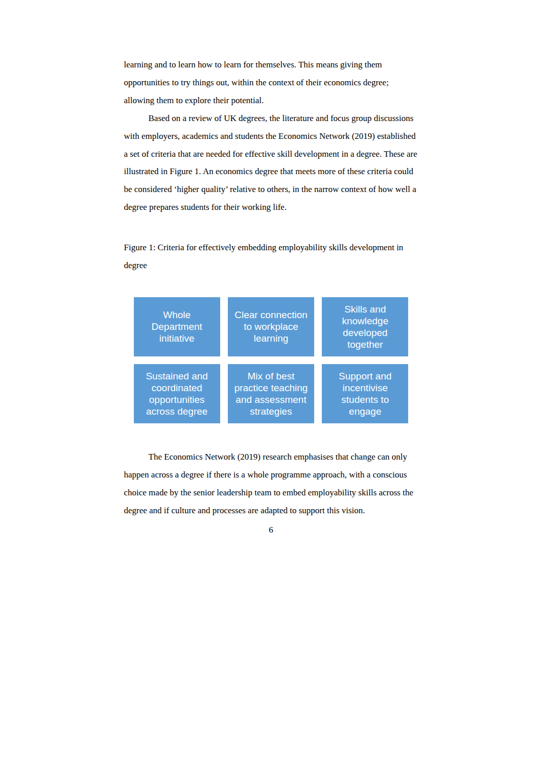learning and to learn how to learn for themselves. This means giving them opportunities to try things out, within the context of their economics degree; allowing them to explore their potential.
Based on a review of UK degrees, the literature and focus group discussions with employers, academics and students the Economics Network (2019) established a set of criteria that are needed for effective skill development in a degree. These are illustrated in Figure 1. An economics degree that meets more of these criteria could be considered ‘higher quality’ relative to others, in the narrow context of how well a degree prepares students for their working life.
Figure 1: Criteria for effectively embedding employability skills development in degree
Whole Department initiative
Clear connection to workplace learning
Skills and knowledge developed together
Sustained and coordinated opportunities across degree
Mix of best practice teaching and assessment strategies
Support and incentivise students to engage
The Economics Network (2019) research emphasises that change can only happen across a degree if there is a whole programme approach, with a conscious choice made by the senior leadership team to embed employability skills across the degree and if culture and processes are adapted to support this vision.
6